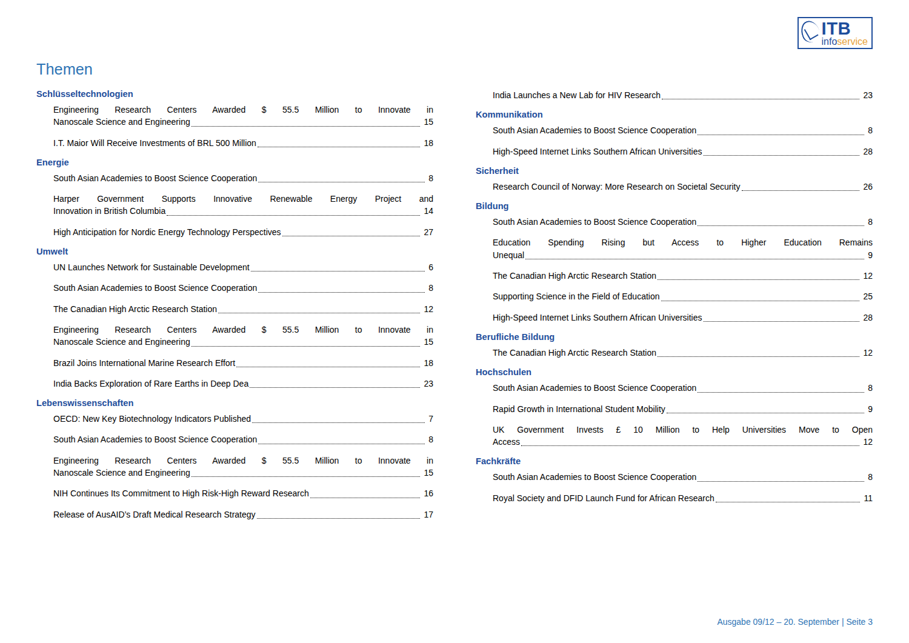ITB info service
Themen
Schlüsseltechnologien
Engineering Research Centers Awarded $ 55.5 Million to Innovate in
Nanoscale Science and Engineering 15
I.T. Maior Will Receive Investments of BRL 500 Million 18
Energie
South Asian Academies to Boost Science Cooperation 8
Harper Government Supports Innovative Renewable Energy Project and
Innovation in British Columbia 14
High Anticipation for Nordic Energy Technology Perspectives 27
Umwelt
UN Launches Network for Sustainable Development 6
South Asian Academies to Boost Science Cooperation 8
The Canadian High Arctic Research Station 12
Engineering Research Centers Awarded $ 55.5 Million to Innovate in
Nanoscale Science and Engineering 15
Brazil Joins International Marine Research Effort 18
India Backs Exploration of Rare Earths in Deep Dea 23
Lebenswissenschaften
OECD: New Key Biotechnology Indicators Published 7
South Asian Academies to Boost Science Cooperation 8
Engineering Research Centers Awarded $ 55.5 Million to Innovate in
Nanoscale Science and Engineering 15
NIH Continues Its Commitment to High Risk-High Reward Research 16
Release of AusAID’s Draft Medical Research Strategy 17
India Launches a New Lab for HIV Research 23
Kommunikation
South Asian Academies to Boost Science Cooperation 8
High-Speed Internet Links Southern African Universities 28
Sicherheit
Research Council of Norway: More Research on Societal Security 26
Bildung
South Asian Academies to Boost Science Cooperation 8
Education Spending Rising but Access to Higher Education Remains
Unequal 9
The Canadian High Arctic Research Station 12
Supporting Science in the Field of Education 25
High-Speed Internet Links Southern African Universities 28
Berufliche Bildung
The Canadian High Arctic Research Station 12
Hochschulen
South Asian Academies to Boost Science Cooperation 8
Rapid Growth in International Student Mobility 9
UK Government Invests £ 10 Million to Help Universities Move to Open
Access 12
Fachkräfte
South Asian Academies to Boost Science Cooperation 8
Royal Society and DFID Launch Fund for African Research 11
Ausgabe 09/12 – 20. September | Seite 3